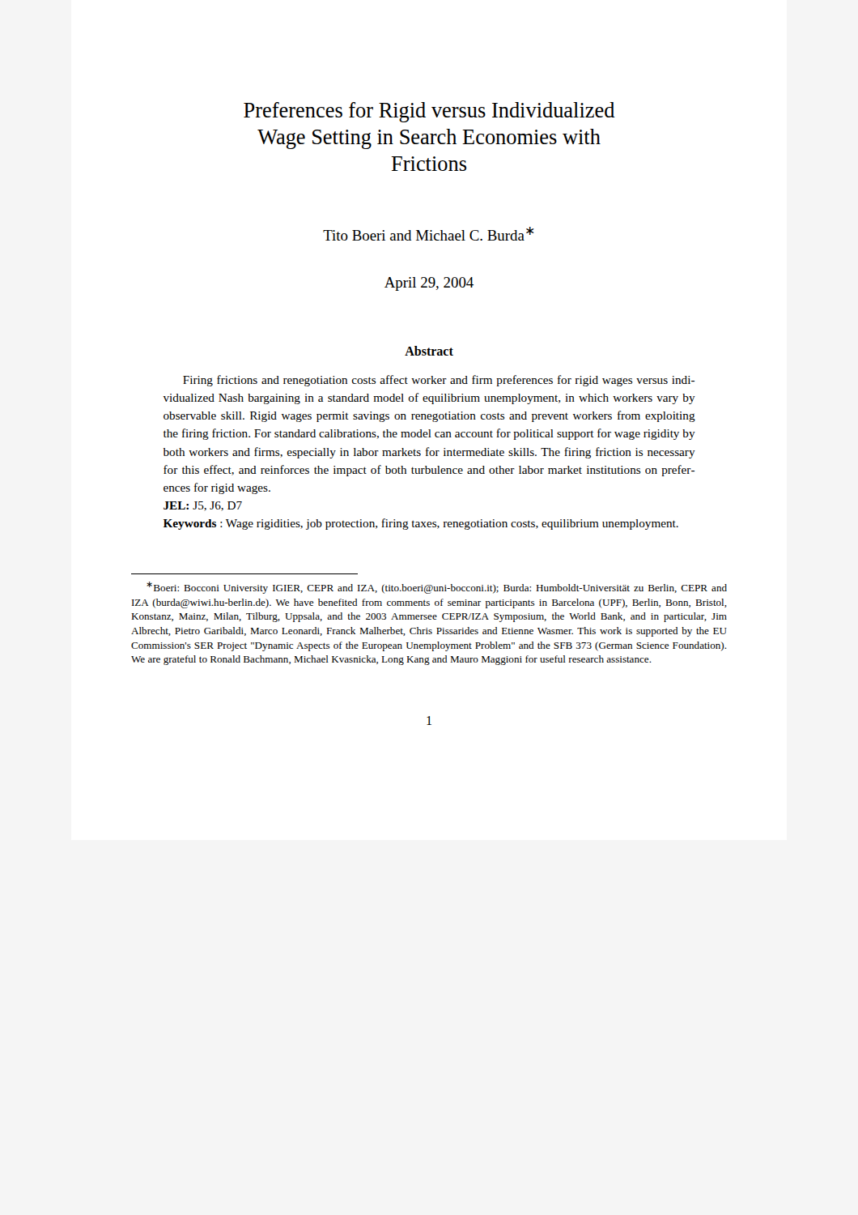Preferences for Rigid versus Individualized
Wage Setting in Search Economies with
Frictions
Tito Boeri and Michael C. Burda∗
April 29, 2004
Abstract
Firing frictions and renegotiation costs affect worker and firm preferences for rigid wages versus individualized Nash bargaining in a standard model of equilibrium unemployment, in which workers vary by observable skill. Rigid wages permit savings on renegotiation costs and prevent workers from exploiting the firing friction. For standard calibrations, the model can account for political support for wage rigidity by both workers and firms, especially in labor markets for intermediate skills. The firing friction is necessary for this effect, and reinforces the impact of both turbulence and other labor market institutions on preferences for rigid wages.
JEL: J5, J6, D7
Keywords : Wage rigidities, job protection, firing taxes, renegotiation costs, equilibrium unemployment.
∗Boeri: Bocconi University IGIER, CEPR and IZA, (tito.boeri@uni-bocconi.it); Burda: Humboldt-Universität zu Berlin, CEPR and IZA (burda@wiwi.hu-berlin.de). We have benefited from comments of seminar participants in Barcelona (UPF), Berlin, Bonn, Bristol, Konstanz, Mainz, Milan, Tilburg, Uppsala, and the 2003 Ammersee CEPR/IZA Symposium, the World Bank, and in particular, Jim Albrecht, Pietro Garibaldi, Marco Leonardi, Franck Malherbet, Chris Pissarides and Etienne Wasmer. This work is supported by the EU Commission's SER Project "Dynamic Aspects of the European Unemployment Problem" and the SFB 373 (German Science Foundation). We are grateful to Ronald Bachmann, Michael Kvasnicka, Long Kang and Mauro Maggioni for useful research assistance.
1